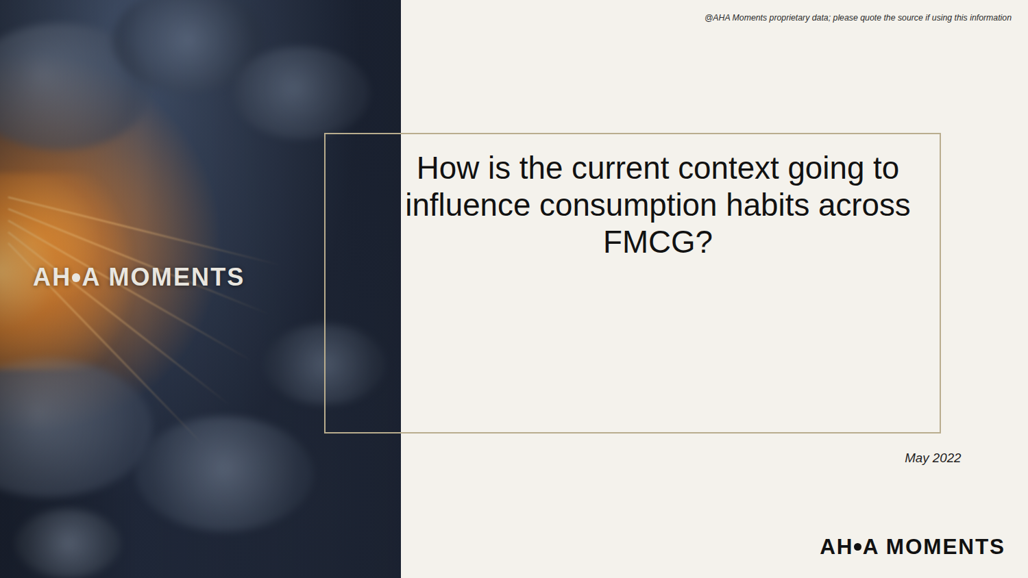AH A MOMENTS
@AHA Moments proprietary data; please quote the source if using this information
How is the current context going to influence consumption habits across FMCG?
May 2022
AH A MOMENTS